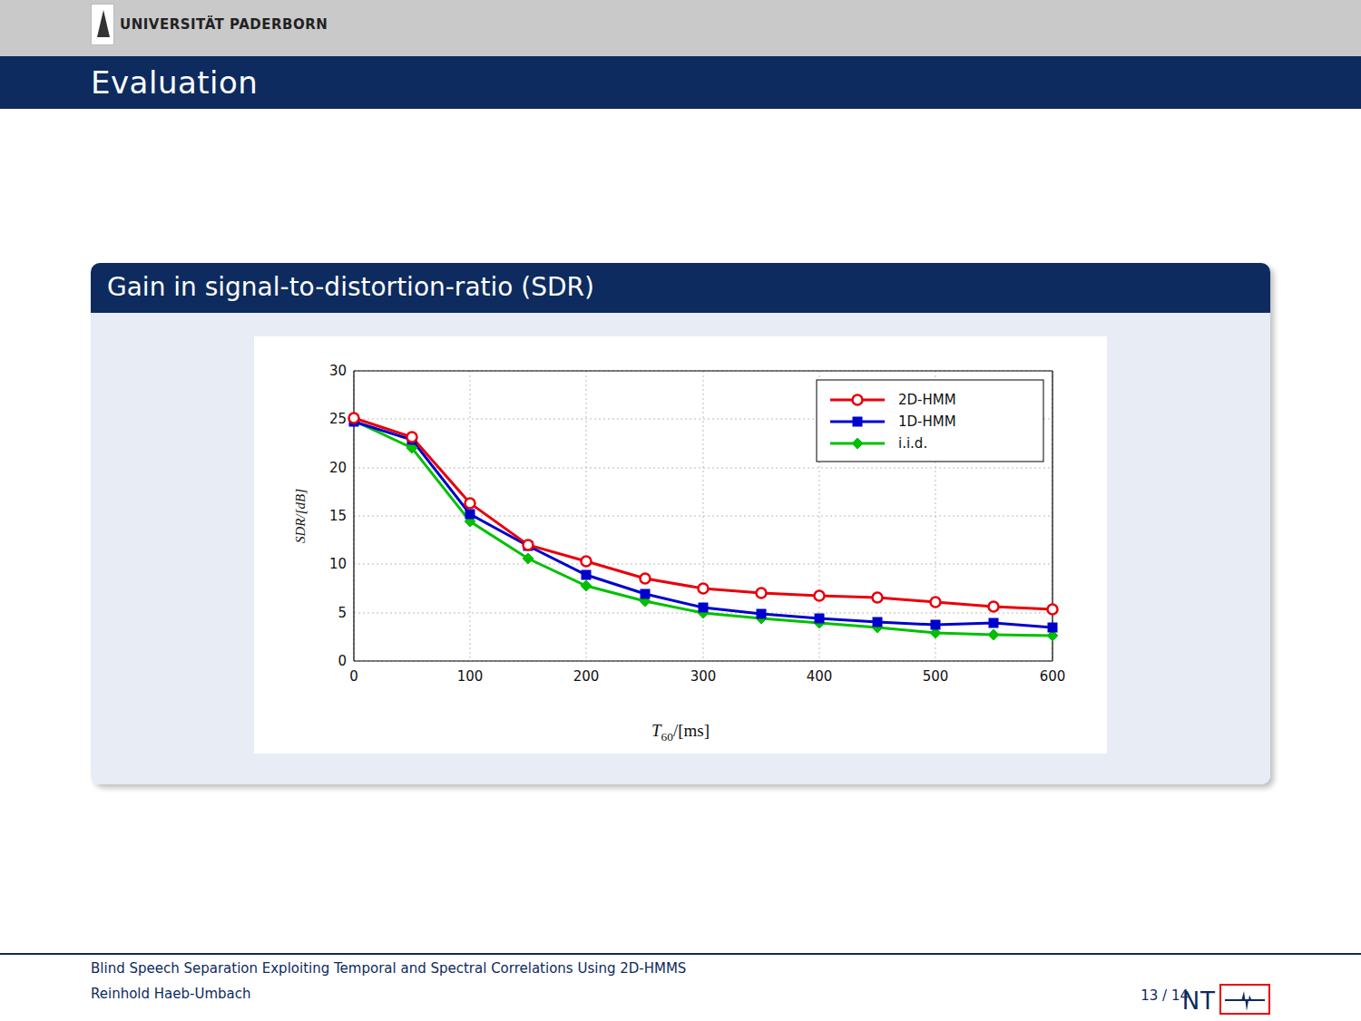UNIVERSITÄT PADERBORN
Evaluation
Gain in signal-to-distortion-ratio (SDR)
0 5 10 15 20 25 30 0 100 200 300 400 500 600 SDR/[dB] 2D-HMM 1D-HMM i.i.d.
T60/[ms]
Blind Speech Separation Exploiting Temporal and Spectral Correlations Using 2D-HMMS
Reinhold Haeb-Umbach
13 / 14
NT